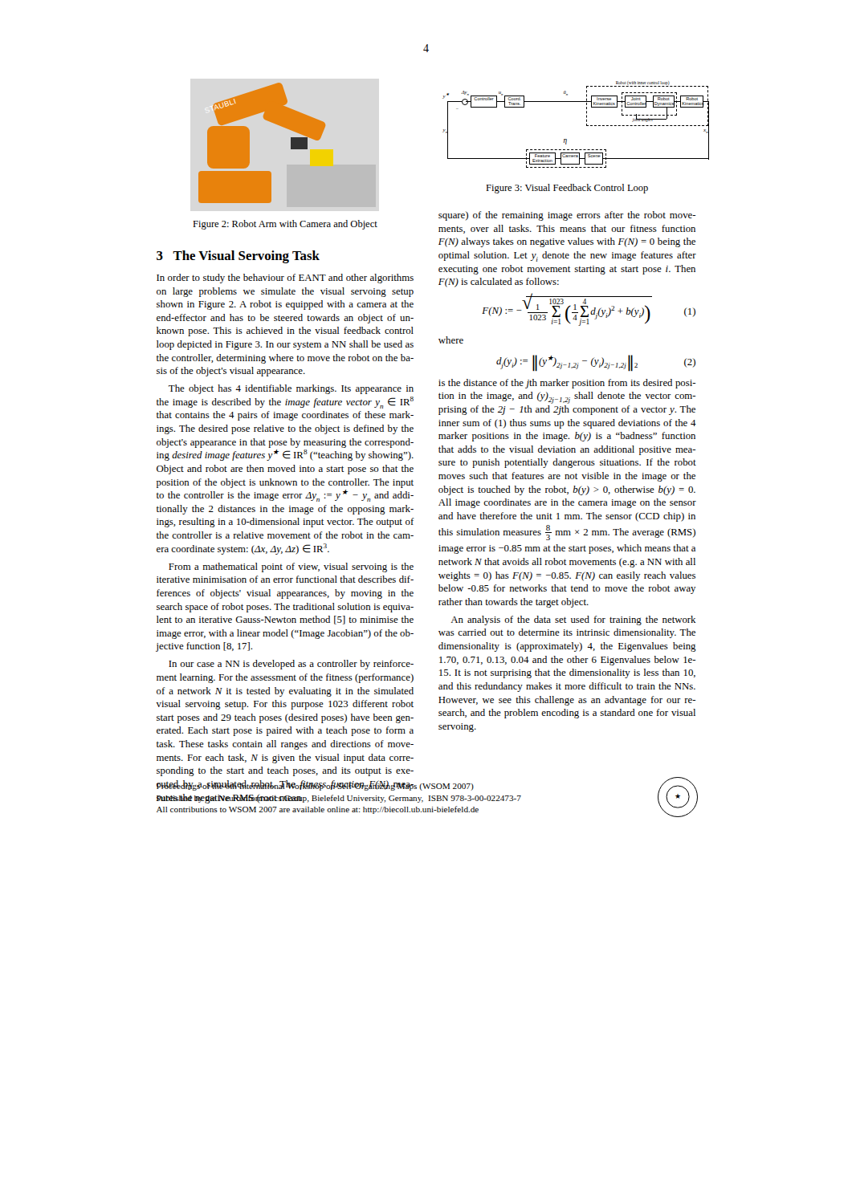4
STAUBLI
Figure 2: Robot Arm with Camera and Object
3 The Visual Servoing Task
In order to study the behaviour of EANT and other algorithms on large problems we simulate the visual servoing setup shown in Figure 2. A robot is equipped with a camera at the end-effector and has to be steered towards an object of unknown pose. This is achieved in the visual feedback control loop depicted in Figure 3. In our system a NN shall be used as the controller, determining where to move the robot on the basis of the object's visual appearance.
The object has 4 identifiable markings. Its appearance in the image is described by the image feature vector yn ∈ IR8 that contains the 4 pairs of image coordinates of these markings. The desired pose relative to the object is defined by the object's appearance in that pose by measuring the corresponding desired image features y★ ∈ IR8 (“teaching by showing”). Object and robot are then moved into a start pose so that the position of the object is unknown to the controller. The input to the controller is the image error Δyn := y★ − yn and additionally the 2 distances in the image of the opposing markings, resulting in a 10-dimensional input vector. The output of the controller is a relative movement of the robot in the camera coordinate system: (Δx, Δy, Δz) ∈ IR3.
From a mathematical point of view, visual servoing is the iterative minimisation of an error functional that describes differences of objects' visual appearances, by moving in the search space of robot poses. The traditional solution is equivalent to an iterative Gauss-Newton method [5] to minimise the image error, with a linear model (“Image Jacobian”) of the objective function [8, 17].
In our case a NN is developed as a controller by reinforcement learning. For the assessment of the fitness (performance) of a network N it is tested by evaluating it in the simulated visual servoing setup. For this purpose 1023 different robot start poses and 29 teach poses (desired poses) have been generated. Each start pose is paired with a teach pose to form a task. These tasks contain all ranges and directions of movements. For each task, N is given the visual input data corresponding to the start and teach poses, and its output is executed by a simulated robot. The fitness function F(N) measures the negative RMS (root mean
Robot (with inner control loop)
Controller
Coord.
Trans.
Inverse
Kinematics
Joint
Controller
Robot
Dynamics
Robot
Kinematics
joint angles
Feature
Extraction
Camera
Scene
η
−
y★
yn
Δyn
un
ũn
xn
Figure 3: Visual Feedback Control Loop
square) of the remaining image errors after the robot movements, over all tasks. This means that our fitness function F(N) always takes on negative values with F(N) = 0 being the optimal solution. Let yi denote the new image features after executing one robot movement starting at start pose i. Then F(N) is calculated as follows:
F(N) := −110231023 Σi=1(144 Σj=1 dj(yi)2 + b(yi)) (1)
where
dj(yi) := ∥(y★)2j−1,2j − (yi)2j−1,2j∥2 (2)
is the distance of the jth marker position from its desired position in the image, and (y)2j−1,2j shall denote the vector comprising of the 2j − 1th and 2jth component of a vector y. The inner sum of (1) thus sums up the squared deviations of the 4 marker positions in the image. b(y) is a “badness” function that adds to the visual deviation an additional positive measure to punish potentially dangerous situations. If the robot moves such that features are not visible in the image or the object is touched by the robot, b(y) > 0, otherwise b(y) = 0. All image coordinates are in the camera image on the sensor and have therefore the unit 1 mm. The sensor (CCD chip) in this simulation measures 83 mm × 2 mm. The average (RMS) image error is −0.85 mm at the start poses, which means that a network N that avoids all robot movements (e.g. a NN with all weights = 0) has F(N) = −0.85. F(N) can easily reach values below -0.85 for networks that tend to move the robot away rather than towards the target object.
An analysis of the data set used for training the network was carried out to determine its intrinsic dimensionality. The dimensionality is (approximately) 4, the Eigenvalues being 1.70, 0.71, 0.13, 0.04 and the other 6 Eigenvalues below 1e-15. It is not surprising that the dimensionality is less than 10, and this redundancy makes it more difficult to train the NNs. However, we see this challenge as an advantage for our research, and the problem encoding is a standard one for visual servoing.
Proceedings of the 6th International Workshop on Self-Organizing Maps (WSOM 2007)
Published by the Neuroinformatics Group, Bielefeld University, Germany, ISBN 978-3-00-022473-7
All contributions to WSOM 2007 are available online at: http://biecoll.ub.uni-bielefeld.de
★